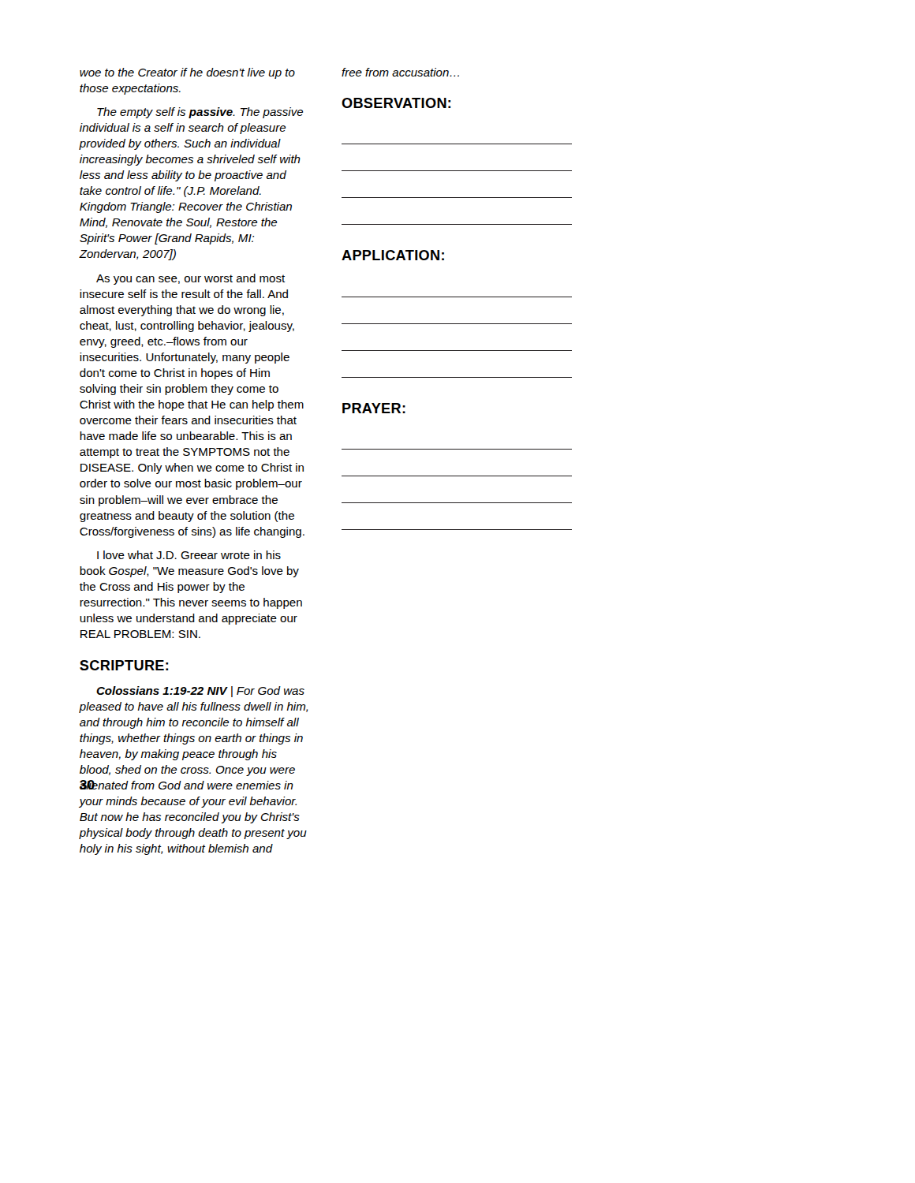woe to the Creator if he doesn't live up to those expectations.
The empty self is passive. The passive individual is a self in search of pleasure provided by others. Such an individual increasingly becomes a shriveled self with less and less ability to be proactive and take control of life." (J.P. Moreland. Kingdom Triangle: Recover the Christian Mind, Renovate the Soul, Restore the Spirit's Power [Grand Rapids, MI: Zondervan, 2007])
As you can see, our worst and most insecure self is the result of the fall. And almost everything that we do wrong lie, cheat, lust, controlling behavior, jealousy, envy, greed, etc.–flows from our insecurities. Unfortunately, many people don't come to Christ in hopes of Him solving their sin problem they come to Christ with the hope that He can help them overcome their fears and insecurities that have made life so unbearable. This is an attempt to treat the SYMPTOMS not the DISEASE. Only when we come to Christ in order to solve our most basic problem–our sin problem–will we ever embrace the greatness and beauty of the solution (the Cross/forgiveness of sins) as life changing.
I love what J.D. Greear wrote in his book Gospel, "We measure God's love by the Cross and His power by the resurrection." This never seems to happen unless we understand and appreciate our REAL PROBLEM: SIN.
Scripture:
Colossians 1:19-22 NIV | For God was pleased to have all his fullness dwell in him, and through him to reconcile to himself all things, whether things on earth or things in heaven, by making peace through his blood, shed on the cross. Once you were alienated from God and were enemies in your minds because of your evil behavior. But now he has reconciled you by Christ's physical body through death to present you holy in his sight, without blemish and
free from accusation…
Observation:
Application:
Prayer:
30